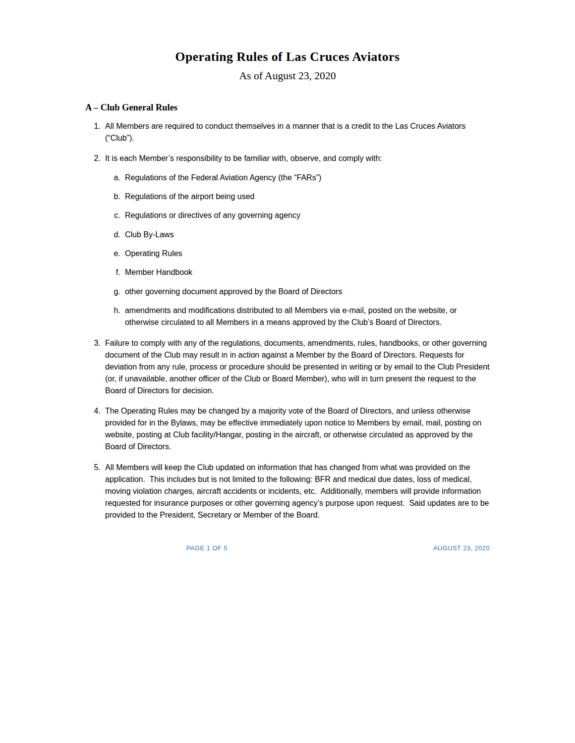Operating Rules of Las Cruces Aviators
As of August 23, 2020
A – Club General Rules
All Members are required to conduct themselves in a manner that is a credit to the Las Cruces Aviators (“Club”).
It is each Member’s responsibility to be familiar with, observe, and comply with:
Regulations of the Federal Aviation Agency (the “FARs”)
Regulations of the airport being used
Regulations or directives of any governing agency
Club By-Laws
Operating Rules
Member Handbook
other governing document approved by the Board of Directors
amendments and modifications distributed to all Members via e-mail, posted on the website, or otherwise circulated to all Members in a means approved by the Club’s Board of Directors.
Failure to comply with any of the regulations, documents, amendments, rules, handbooks, or other governing document of the Club may result in in action against a Member by the Board of Directors. Requests for deviation from any rule, process or procedure should be presented in writing or by email to the Club President (or, if unavailable, another officer of the Club or Board Member), who will in turn present the request to the Board of Directors for decision.
The Operating Rules may be changed by a majority vote of the Board of Directors, and unless otherwise provided for in the Bylaws, may be effective immediately upon notice to Members by email, mail, posting on website, posting at Club facility/Hangar, posting in the aircraft, or otherwise circulated as approved by the Board of Directors.
All Members will keep the Club updated on information that has changed from what was provided on the application. This includes but is not limited to the following: BFR and medical due dates, loss of medical, moving violation charges, aircraft accidents or incidents, etc. Additionally, members will provide information requested for insurance purposes or other governing agency’s purpose upon request. Said updates are to be provided to the President, Secretary or Member of the Board.
PAGE 1 OF 5 AUGUST 23, 2020